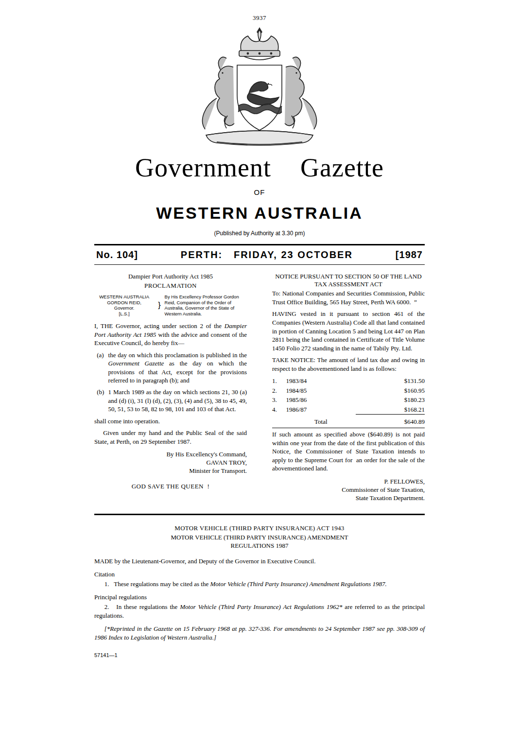3937
Government Gazette
OF
WESTERN AUSTRALIA
(Published by Authority at 3.30 pm)
No. 104]
PERTH: FRIDAY, 23 OCTOBER
[1987
Dampier Port Authority Act 1985
PROCLAMATION
WESTERN AUSTRALIA
GORDON REID,
Governor.
[L.S.]
}
By His Excellency Professor Gordon Reid, Companion of the Order of Australia, Governor of the State of Western Australia.
I, THE Governor, acting under section 2 of the Dampier Port Authority Act 1985 with the advice and consent of the Executive Council, do hereby fix—
(a) the day on which this proclamation is published in the Government Gazette as the day on which the provisions of that Act, except for the provisions referred to in paragraph (b); and
(b) 1 March 1989 as the day on which sections 21, 30 (a) and (d) (i), 31 (l) (d), (2), (3), (4) and (5), 38 to 45, 49, 50, 51, 53 to 58, 82 to 98, 101 and 103 of that Act.
shall come into operation.
Given under my hand and the Public Seal of the said State, at Perth, on 29 September 1987.
By His Excellency's Command,
GAVAN TROY, Minister for Transport.
GOD SAVE THE QUEEN !
NOTICE PURSUANT TO SECTION 50 OF THE LAND
TAX ASSESSMENT ACT
To: National Companies and Securities Commission, Public Trust Office Building, 565 Hay Street, Perth WA 6000. ”
HAVING vested in it pursuant to section 461 of the Companies (Western Australia) Code all that land contained in portion of Canning Location 5 and being Lot 447 on Plan 2811 being the land contained in Certificate of Title Volume 1450 Folio 272 standing in the name of Tabily Pty. Ltd.
TAKE NOTICE: The amount of land tax due and owing in respect to the abovementioned land is as follows:
| 1. | 1983/84 | $131.50 |
| 2. | 1984/85 | $160.95 |
| 3. | 1985/86 | $180.23 |
| 4. | 1986/87 | $168.21 |
| | Total | $640.89 |
If such amount as specified above ($640.89) is not paid within one year from the date of the first publication of this Notice, the Commissioner of State Taxation intends to apply to the Supreme Court for an order for the sale of the abovementioned land.
P. FELLOWES, Commissioner of State Taxation, State Taxation Department.
MOTOR VEHICLE (THIRD PARTY INSURANCE) ACT 1943
MOTOR VEHICLE (THIRD PARTY INSURANCE) AMENDMENT
REGULATIONS 1987
MADE by the Lieutenant-Governor, and Deputy of the Governor in Executive Council.
Citation
1. These regulations may be cited as the Motor Vehicle (Third Party Insurance) Amendment Regulations 1987.
Principal regulations
2. In these regulations the Motor Vehicle (Third Party Insurance) Act Regulations 1962* are referred to as the principal regulations.
[*Reprinted in the Gazette on 15 February 1968 at pp. 327-336. For amendments to 24 September 1987 see pp. 308-309 of 1986 Index to Legislation of Western Australia.]
57141—1